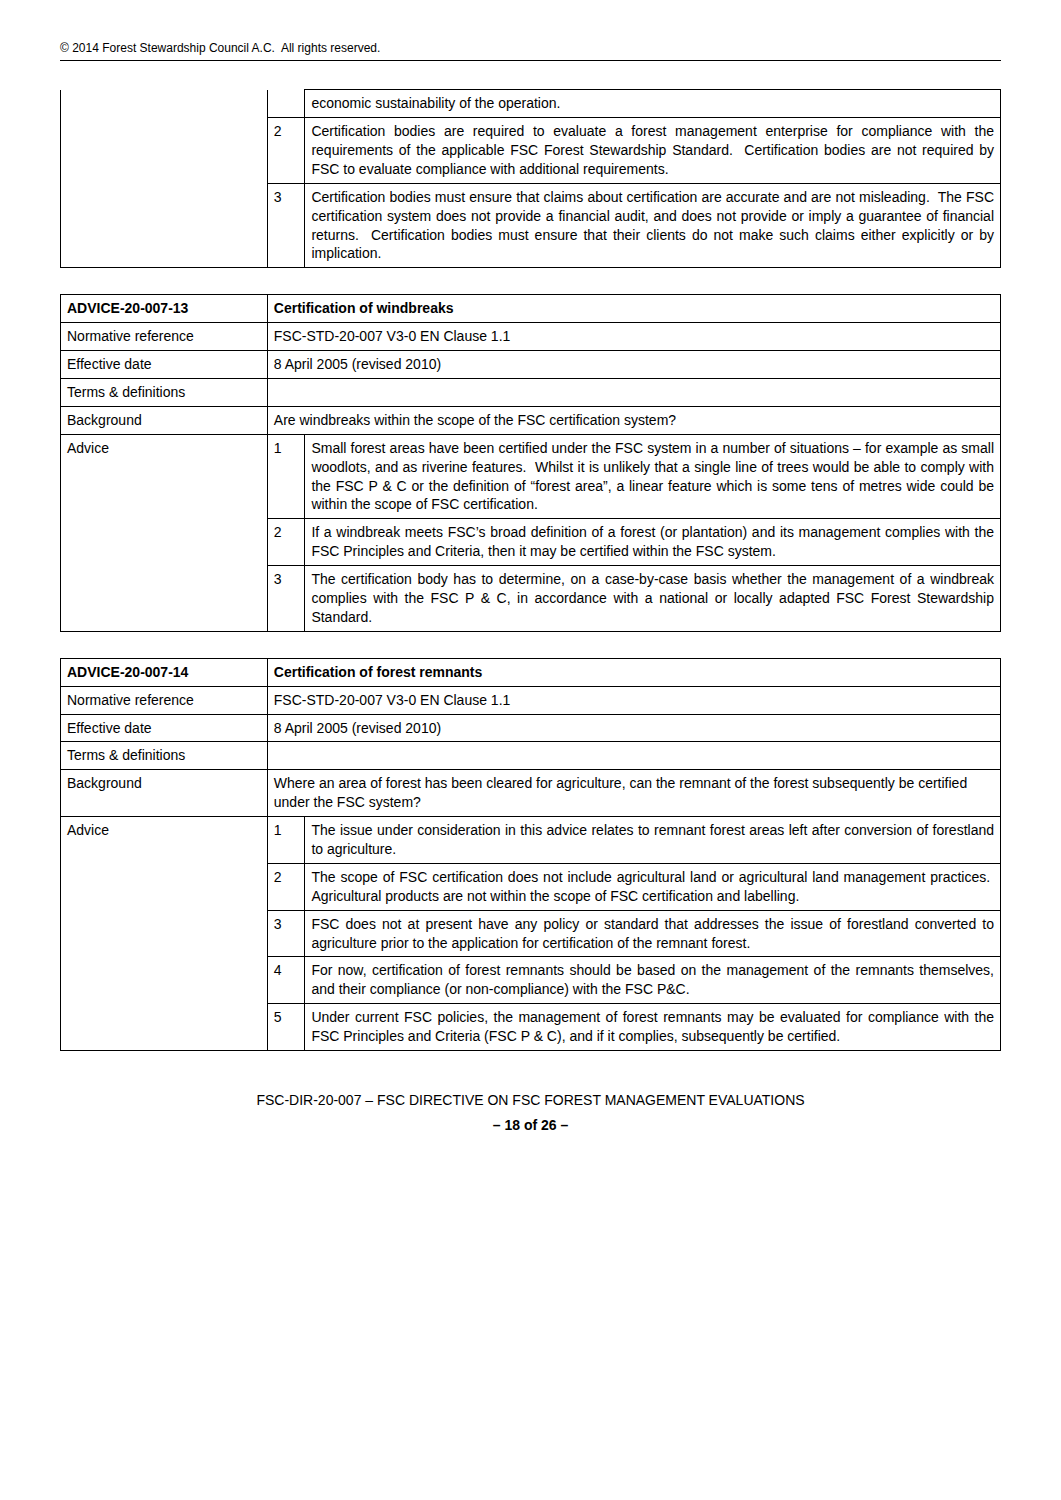© 2014 Forest Stewardship Council A.C. All rights reserved.
| | | economic sustainability of the operation. |
| | 2 | Certification bodies are required to evaluate a forest management enterprise for compliance with the requirements of the applicable FSC Forest Stewardship Standard. Certification bodies are not required by FSC to evaluate compliance with additional requirements. |
| | 3 | Certification bodies must ensure that claims about certification are accurate and are not misleading. The FSC certification system does not provide a financial audit, and does not provide or imply a guarantee of financial returns. Certification bodies must ensure that their clients do not make such claims either explicitly or by implication. |
| ADVICE-20-007-13 | Certification of windbreaks |
| Normative reference | FSC-STD-20-007 V3-0 EN Clause 1.1 |
| Effective date | 8 April 2005 (revised 2010) |
| Terms & definitions | |
| Background | Are windbreaks within the scope of the FSC certification system? |
| Advice | 1 | Small forest areas have been certified under the FSC system in a number of situations – for example as small woodlots, and as riverine features. Whilst it is unlikely that a single line of trees would be able to comply with the FSC P & C or the definition of “forest area”, a linear feature which is some tens of metres wide could be within the scope of FSC certification. |
| | 2 | If a windbreak meets FSC’s broad definition of a forest (or plantation) and its management complies with the FSC Principles and Criteria, then it may be certified within the FSC system. |
| | 3 | The certification body has to determine, on a case-by-case basis whether the management of a windbreak complies with the FSC P & C, in accordance with a national or locally adapted FSC Forest Stewardship Standard. |
| ADVICE-20-007-14 | Certification of forest remnants |
| Normative reference | FSC-STD-20-007 V3-0 EN Clause 1.1 |
| Effective date | 8 April 2005 (revised 2010) |
| Terms & definitions | |
| Background | Where an area of forest has been cleared for agriculture, can the remnant of the forest subsequently be certified under the FSC system? |
| Advice | 1 | The issue under consideration in this advice relates to remnant forest areas left after conversion of forestland to agriculture. |
| | 2 | The scope of FSC certification does not include agricultural land or agricultural land management practices. Agricultural products are not within the scope of FSC certification and labelling. |
| | 3 | FSC does not at present have any policy or standard that addresses the issue of forestland converted to agriculture prior to the application for certification of the remnant forest. |
| | 4 | For now, certification of forest remnants should be based on the management of the remnants themselves, and their compliance (or non-compliance) with the FSC P&C. |
| | 5 | Under current FSC policies, the management of forest remnants may be evaluated for compliance with the FSC Principles and Criteria (FSC P & C), and if it complies, subsequently be certified. |
FSC-DIR-20-007 – FSC DIRECTIVE ON FSC FOREST MANAGEMENT EVALUATIONS
– 18 of 26 –